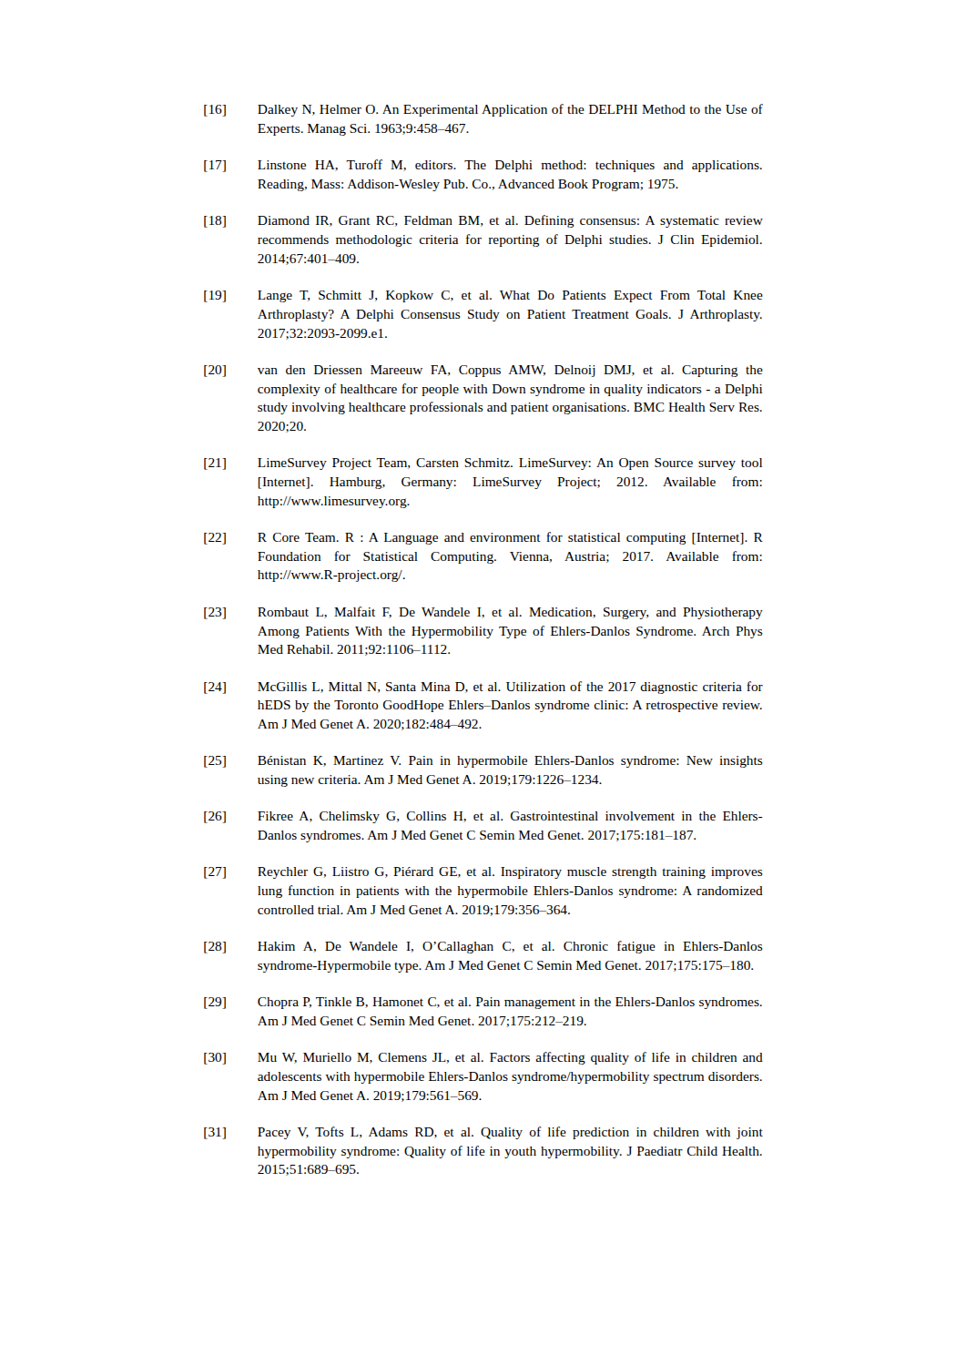[16] Dalkey N, Helmer O. An Experimental Application of the DELPHI Method to the Use of Experts. Manag Sci. 1963;9:458–467.
[17] Linstone HA, Turoff M, editors. The Delphi method: techniques and applications. Reading, Mass: Addison-Wesley Pub. Co., Advanced Book Program; 1975.
[18] Diamond IR, Grant RC, Feldman BM, et al. Defining consensus: A systematic review recommends methodologic criteria for reporting of Delphi studies. J Clin Epidemiol. 2014;67:401–409.
[19] Lange T, Schmitt J, Kopkow C, et al. What Do Patients Expect From Total Knee Arthroplasty? A Delphi Consensus Study on Patient Treatment Goals. J Arthroplasty. 2017;32:2093-2099.e1.
[20] van den Driessen Mareeuw FA, Coppus AMW, Delnoij DMJ, et al. Capturing the complexity of healthcare for people with Down syndrome in quality indicators - a Delphi study involving healthcare professionals and patient organisations. BMC Health Serv Res. 2020;20.
[21] LimeSurvey Project Team, Carsten Schmitz. LimeSurvey: An Open Source survey tool [Internet]. Hamburg, Germany: LimeSurvey Project; 2012. Available from: http://www.limesurvey.org.
[22] R Core Team. R : A Language and environment for statistical computing [Internet]. R Foundation for Statistical Computing. Vienna, Austria; 2017. Available from: http://www.R-project.org/.
[23] Rombaut L, Malfait F, De Wandele I, et al. Medication, Surgery, and Physiotherapy Among Patients With the Hypermobility Type of Ehlers-Danlos Syndrome. Arch Phys Med Rehabil. 2011;92:1106–1112.
[24] McGillis L, Mittal N, Santa Mina D, et al. Utilization of the 2017 diagnostic criteria for hEDS by the Toronto GoodHope Ehlers–Danlos syndrome clinic: A retrospective review. Am J Med Genet A. 2020;182:484–492.
[25] Bénistan K, Martinez V. Pain in hypermobile Ehlers-Danlos syndrome: New insights using new criteria. Am J Med Genet A. 2019;179:1226–1234.
[26] Fikree A, Chelimsky G, Collins H, et al. Gastrointestinal involvement in the Ehlers-Danlos syndromes. Am J Med Genet C Semin Med Genet. 2017;175:181–187.
[27] Reychler G, Liistro G, Piérard GE, et al. Inspiratory muscle strength training improves lung function in patients with the hypermobile Ehlers-Danlos syndrome: A randomized controlled trial. Am J Med Genet A. 2019;179:356–364.
[28] Hakim A, De Wandele I, O’Callaghan C, et al. Chronic fatigue in Ehlers-Danlos syndrome-Hypermobile type. Am J Med Genet C Semin Med Genet. 2017;175:175–180.
[29] Chopra P, Tinkle B, Hamonet C, et al. Pain management in the Ehlers-Danlos syndromes. Am J Med Genet C Semin Med Genet. 2017;175:212–219.
[30] Mu W, Muriello M, Clemens JL, et al. Factors affecting quality of life in children and adolescents with hypermobile Ehlers-Danlos syndrome/hypermobility spectrum disorders. Am J Med Genet A. 2019;179:561–569.
[31] Pacey V, Tofts L, Adams RD, et al. Quality of life prediction in children with joint hypermobility syndrome: Quality of life in youth hypermobility. J Paediatr Child Health. 2015;51:689–695.